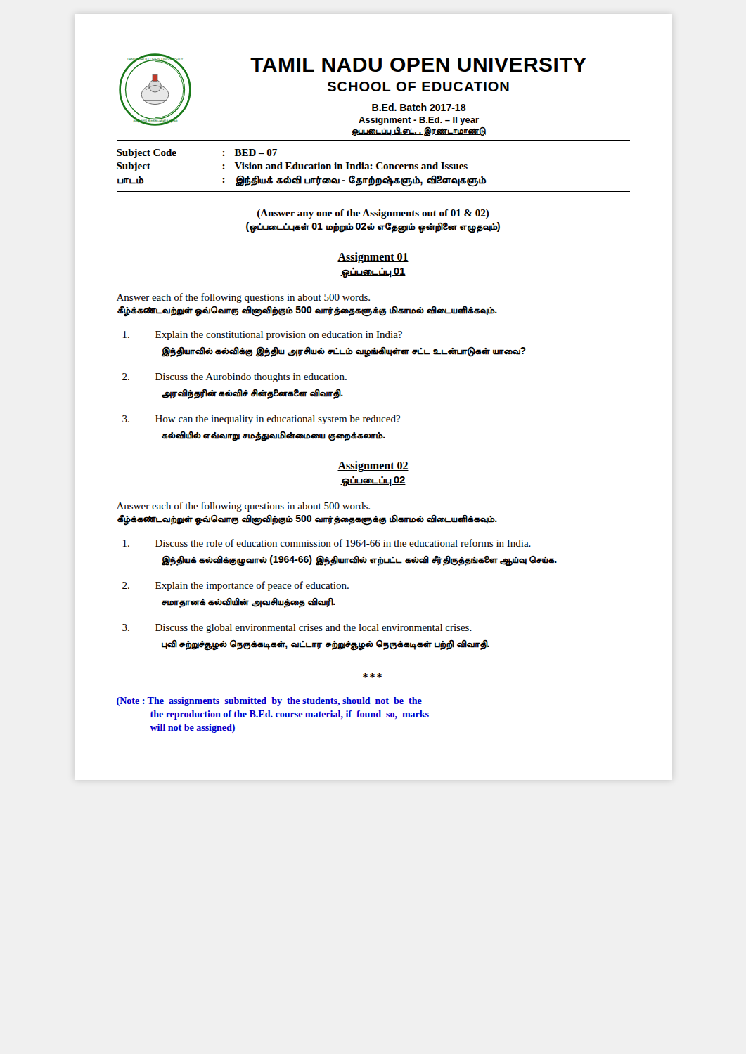TAMIL NADU OPEN UNIVERSITY தமிழ்நாடு திறந்த பள்ளிக்கழகம்
TAMIL NADU OPEN UNIVERSITY
SCHOOL OF EDUCATION
B.Ed. Batch 2017-18
Assignment - B.Ed. – II year
ஒப்படைப்பு பி.எட். . இரண்டாமாண்டு
| Subject Code | : | BED – 07 |
| Subject | : | Vision and Education in India: Concerns and Issues |
| பாடம் | : | இந்தியக் கல்வி பார்வை - தோற்றஷ்களும், விளைவுகளும் |
(Answer any one of the Assignments out of 01 & 02)
(ஒப்படைப்புகள் 01 மற்றும் 02ல் எதேனும் ஒன்றினை எழுதவும்)
Assignment 01ஒப்படைப்பு 01
Answer each of the following questions in about 500 words.
கீழ்க்கண்டவற்றுள் ஒவ்வொரு வினாவிற்கும் 500 வார்த்தைகளுக்கு மிகாமல் விடையளிக்கவும்.
Explain the constitutional provision on education in India? இந்தியாவில் கல்விக்கு இந்திய அரசியல் சட்டம் வழங்கியுள்ள சட்ட உடன்பாடுகள் யாவை?
Discuss the Aurobindo thoughts in education. அரவிந்தரின் கல்விச் சின்தனைகளை விவாதி.
How can the inequality in educational system be reduced? கல்வியில் எவ்வாறு சமத்துவமின்மையை குறைக்கலாம்.
Assignment 02ஒப்படைப்பு 02
Answer each of the following questions in about 500 words.
கீழ்க்கண்டவற்றுள் ஒவ்வொரு வினாவிற்கும் 500 வார்த்தைகளுக்கு மிகாமல் விடையளிக்கவும்.
Discuss the role of education commission of 1964-66 in the educational reforms in India. இந்தியக் கல்விக்குழுவால் (1964-66) இந்தியாவில் எற்பட்ட கல்வி சீர்திருத்தங்களை ஆய்வு செய்க.
Explain the importance of peace of education. சமாதானக் கல்வியின் அவசியத்தை விவரி.
Discuss the global environmental crises and the local environmental crises. புவி சுற்றுச்சூழல் நெருக்கடிகள், வட்டார சுற்றுச்சூழல் நெருக்கடிகள் பற்றி விவாதி.
***
(Note : The assignments submitted by the students, should not be the the reproduction of the B.Ed. course material, if found so, marks will not be assigned)